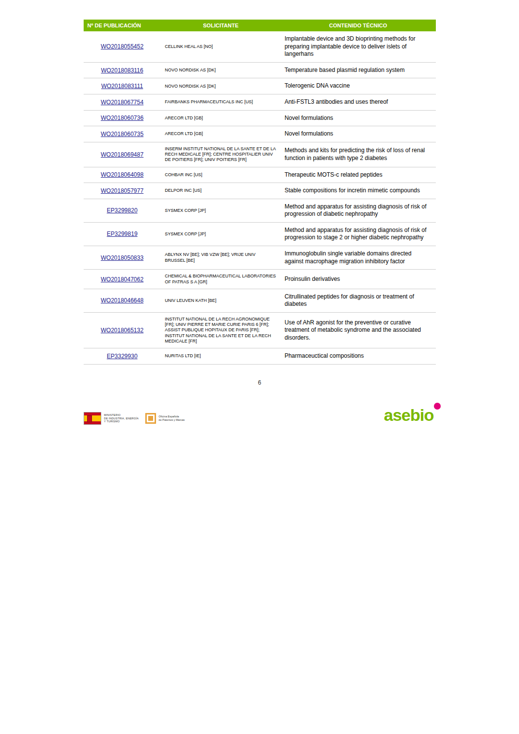| Nº DE PUBLICACIÓN | SOLICITANTE | CONTENIDO TÉCNICO |
| --- | --- | --- |
| WO2018055452 | CELLINK HEAL AS [NO] | Implantable device and 3D bioprinting methods for preparing implantable device to deliver islets of langerhans |
| WO2018083116 | NOVO NORDISK AS [DK] | Temperature based plasmid regulation system |
| WO2018083111 | NOVO NORDISK AS [DK] | Tolerogenic DNA vaccine |
| WO2018067754 | FAIRBANKS PHARMACEUTICALS INC [US] | Anti-FSTL3 antibodies and uses thereof |
| WO2018060736 | ARECOR LTD [GB] | Novel formulations |
| WO2018060735 | ARECOR LTD [GB] | Novel formulations |
| WO2018069487 | INSERM INSTITUT NATIONAL DE LA SANTE ET DE LA RECH MEDICALE [FR]; CENTRE HOSPITALIER UNIV DE POITIERS [FR]; UNIV POITIERS [FR] | Methods and kits for predicting the risk of loss of renal function in patients with type 2 diabetes |
| WO2018064098 | COHBAR INC [US] | Therapeutic MOTS-c related peptides |
| WO2018057977 | DELPOR INC [US] | Stable compositions for incretin mimetic compounds |
| EP3299820 | SYSMEX CORP [JP] | Method and apparatus for assisting diagnosis of risk of progression of diabetic nephropathy |
| EP3299819 | SYSMEX CORP [JP] | Method and apparatus for assisting diagnosis of risk of progression to stage 2 or higher diabetic nephropathy |
| WO2018050833 | ABLYNX NV [BE]; VIB VZW [BE]; VRIJE UNIV BRUSSEL [BE] | Immunoglobulin single variable domains directed against macrophage migration inhibitory factor |
| WO2018047062 | CHEMICAL & BIOPHARMACEUTICAL LABORATORIES OF PATRAS S A [GR] | Proinsulin derivatives |
| WO2018046648 | UNIV LEUVEN KATH [BE] | Citrullinated peptides for diagnosis or treatment of diabetes |
| WO2018065132 | INSTITUT NATIONAL DE LA RECH AGRONOMIQUE [FR]; UNIV PIERRE ET MARIE CURIE PARIS 6 [FR]; ASSIST PUBLIQUE HOPITAUX DE PARIS [FR]; INSTITUT NATIONAL DE LA SANTE ET DE LA RECH MEDICALE [FR] | Use of AhR agonist for the preventive or curative treatment of metabolic syndrome and the associated disorders. |
| EP3329930 | NURITAS LTD [IE] | Pharmaceuctical compositions |
6
MINISTERIO
DE INDUSTRIA, ENERGÍA
Y TURISMO
Oficina Española
de Patentes y Marcas
ase bio